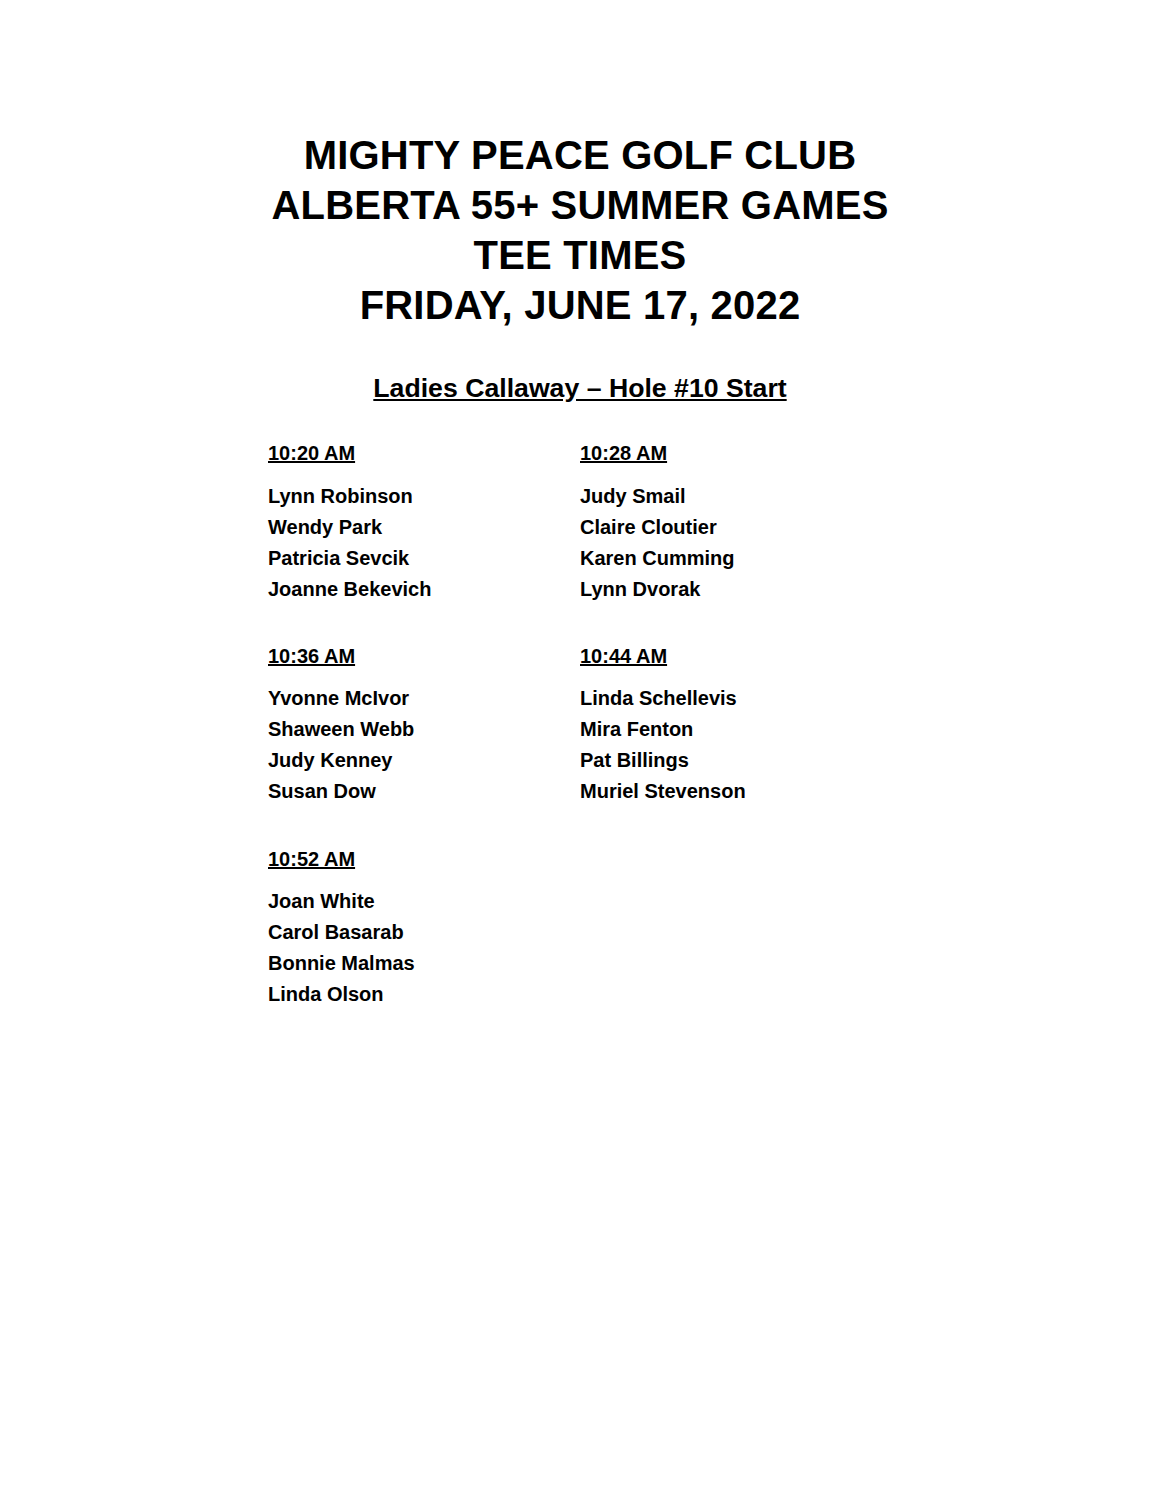MIGHTY PEACE GOLF CLUB ALBERTA 55+ SUMMER GAMES TEE TIMES FRIDAY, JUNE 17, 2022
Ladies Callaway – Hole #10 Start
| 10:20 AM Lynn Robinson Wendy Park Patricia Sevcik Joanne Bekevich | 10:28 AM Judy Smail Claire Cloutier Karen Cumming Lynn Dvorak |
| 10:36 AM Yvonne McIvor Shaween Webb Judy Kenney Susan Dow | 10:44 AM Linda Schellevis Mira Fenton Pat Billings Muriel Stevenson |
| 10:52 AM Joan White Carol Basarab Bonnie Malmas Linda Olson | |